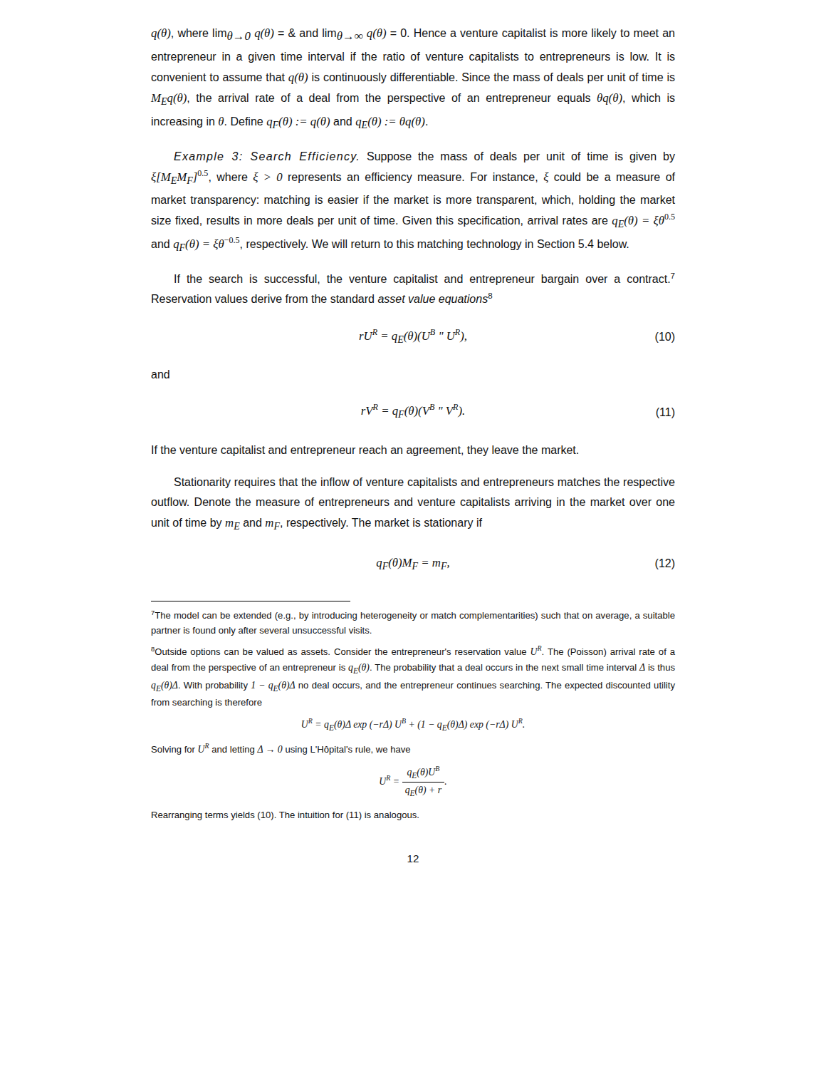q(θ), where limθ→0 q(θ) = & and limθ→∞ q(θ) = 0. Hence a venture capitalist is more likely to meet an entrepreneur in a given time interval if the ratio of venture capitalists to entrepreneurs is low. It is convenient to assume that q(θ) is continuously differentiable. Since the mass of deals per unit of time is MEq(θ), the arrival rate of a deal from the perspective of an entrepreneur equals θq(θ), which is increasing in θ. Define qF(θ) := q(θ) and qE(θ) := θq(θ).
Example 3: Search Efficiency. Suppose the mass of deals per unit of time is given by ξ[MEMF]0.5, where ξ > 0 represents an efficiency measure. For instance, ξ could be a measure of market transparency: matching is easier if the market is more transparent, which, holding the market size fixed, results in more deals per unit of time. Given this specification, arrival rates are qE(θ) = ξθ0.5 and qF(θ) = ξθ−0.5, respectively. We will return to this matching technology in Section 5.4 below.
If the search is successful, the venture capitalist and entrepreneur bargain over a contract.7 Reservation values derive from the standard asset value equations8
rUR = qE(θ)(UB " UR), (10)
and
rVR = qF(θ)(VB " VR). (11)
If the venture capitalist and entrepreneur reach an agreement, they leave the market.
Stationarity requires that the inflow of venture capitalists and entrepreneurs matches the respective outflow. Denote the measure of entrepreneurs and venture capitalists arriving in the market over one unit of time by mE and mF, respectively. The market is stationary if
qF(θ)MF = mF, (12)
7The model can be extended (e.g., by introducing heterogeneity or match complementarities) such that on average, a suitable partner is found only after several unsuccessful visits.
8Outside options can be valued as assets. Consider the entrepreneur's reservation value UR. The (Poisson) arrival rate of a deal from the perspective of an entrepreneur is qE(θ). The probability that a deal occurs in the next small time interval Δ is thus qE(θ)Δ. With probability 1 − qE(θ)Δ no deal occurs, and the entrepreneur continues searching. The expected discounted utility from searching is therefore
UR = qE(θ)Δ exp (−rΔ) UB + (1 − qE(θ)Δ) exp (−rΔ) UR.
Solving for UR and letting Δ → 0 using L'Hôpital's rule, we have
UR = qE(θ)UB qE(θ) + r.
Rearranging terms yields (10). The intuition for (11) is analogous.
12